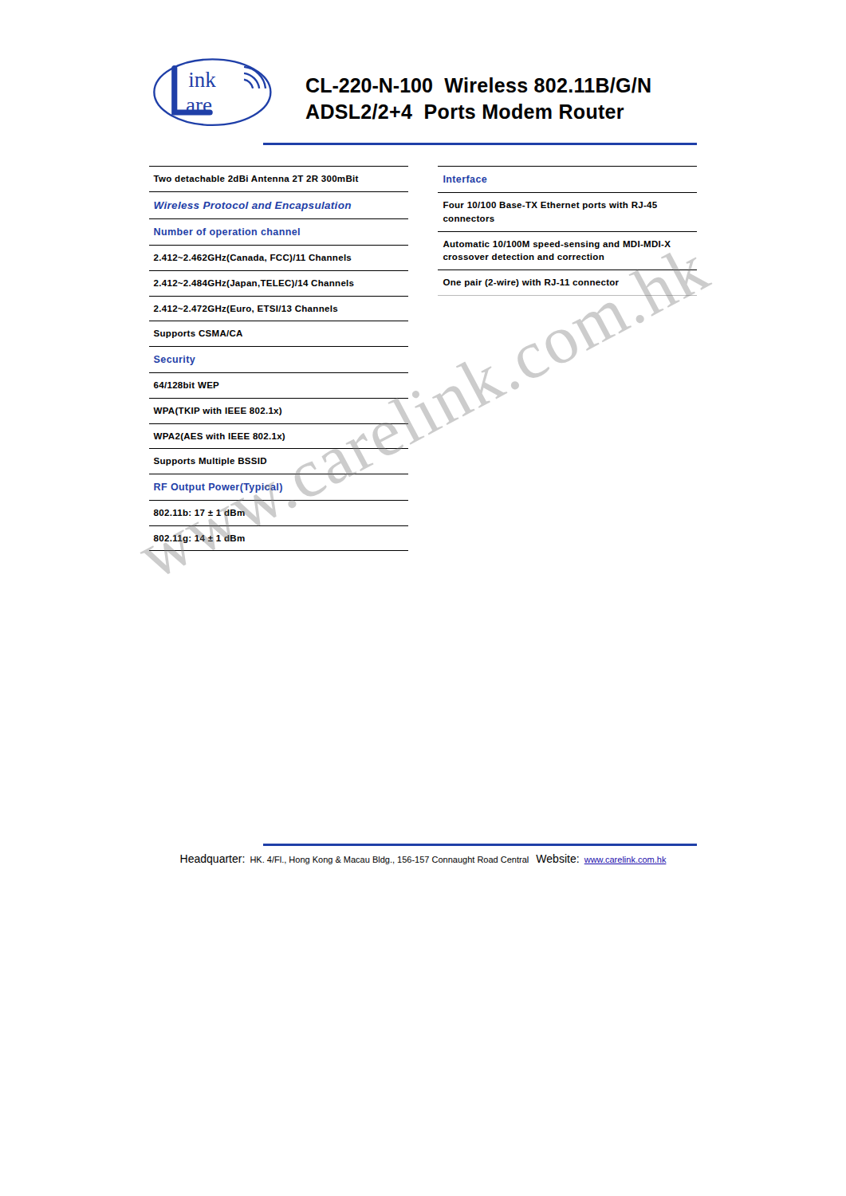www.carelink.com.hk
ink are
CL-220-N-100 Wireless 802.11B/G/N
ADSL2/2+4 Ports Modem Router
| Two detachable 2dBi Antenna 2T 2R 300mBit |
| Wireless Protocol and Encapsulation |
| Number of operation channel |
| 2.412~2.462GHz(Canada, FCC)/11 Channels |
| 2.412~2.484GHz(Japan,TELEC)/14 Channels |
| 2.412~2.472GHz(Euro, ETSI/13 Channels |
| Supports CSMA/CA |
| Security |
| 64/128bit WEP |
| WPA(TKIP with IEEE 802.1x) |
| WPA2(AES with IEEE 802.1x) |
| Supports Multiple BSSID |
| RF Output Power(Typical) |
| 802.11b: 17 ± 1 dBm |
| 802.11g: 14 ± 1 dBm |
| Interface |
| Four 10/100 Base-TX Ethernet ports with RJ-45 connectors |
| Automatic 10/100M speed-sensing and MDI-MDI-X crossover detection and correction |
| One pair (2-wire) with RJ-11 connector |
Headquarter: HK. 4/Fl., Hong Kong & Macau Bldg., 156-157 Connaught Road Central Website: www.carelink.com.hk